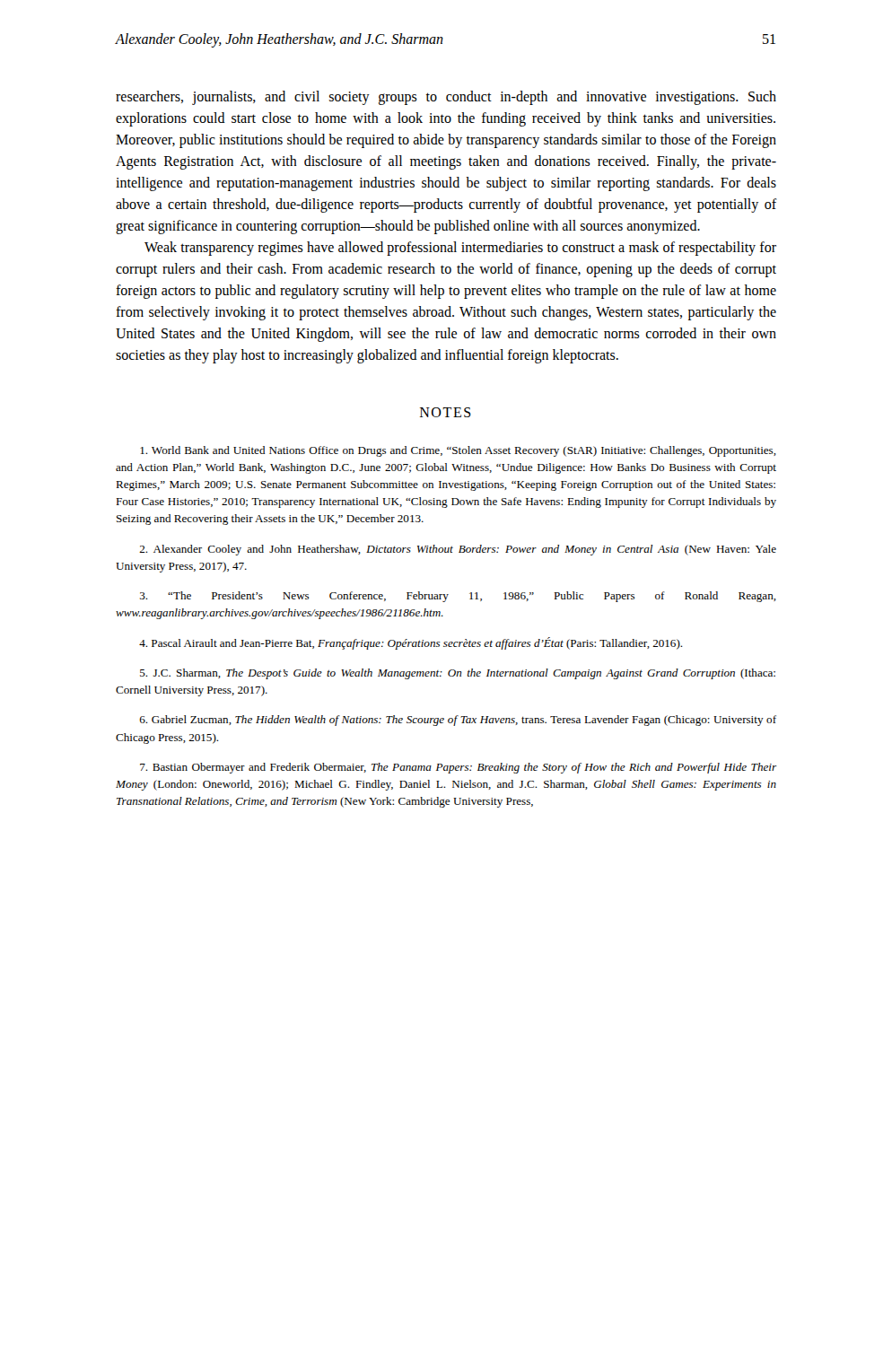Alexander Cooley, John Heathershaw, and J.C. Sharman 51
researchers, journalists, and civil society groups to conduct in-depth and innovative investigations. Such explorations could start close to home with a look into the funding received by think tanks and universities. Moreover, public institutions should be required to abide by transparency standards similar to those of the Foreign Agents Registration Act, with disclosure of all meetings taken and donations received. Finally, the private-intelligence and reputation-management industries should be subject to similar reporting standards. For deals above a certain threshold, due-diligence reports—products currently of doubtful provenance, yet potentially of great significance in countering corruption—should be published online with all sources anonymized.
Weak transparency regimes have allowed professional intermediaries to construct a mask of respectability for corrupt rulers and their cash. From academic research to the world of finance, opening up the deeds of corrupt foreign actors to public and regulatory scrutiny will help to prevent elites who trample on the rule of law at home from selectively invoking it to protect themselves abroad. Without such changes, Western states, particularly the United States and the United Kingdom, will see the rule of law and democratic norms corroded in their own societies as they play host to increasingly globalized and influential foreign kleptocrats.
NOTES
1. World Bank and United Nations Office on Drugs and Crime, “Stolen Asset Recovery (StAR) Initiative: Challenges, Opportunities, and Action Plan,” World Bank, Washington D.C., June 2007; Global Witness, “Undue Diligence: How Banks Do Business with Corrupt Regimes,” March 2009; U.S. Senate Permanent Subcommittee on Investigations, “Keeping Foreign Corruption out of the United States: Four Case Histories,” 2010; Transparency International UK, “Closing Down the Safe Havens: Ending Impunity for Corrupt Individuals by Seizing and Recovering their Assets in the UK,” December 2013.
2. Alexander Cooley and John Heathershaw, Dictators Without Borders: Power and Money in Central Asia (New Haven: Yale University Press, 2017), 47.
3. “The President’s News Conference, February 11, 1986,” Public Papers of Ronald Reagan, www.reaganlibrary.archives.gov/archives/speeches/1986/21186e.htm.
4. Pascal Airault and Jean-Pierre Bat, Françafrique: Opérations secrètes et affaires d’État (Paris: Tallandier, 2016).
5. J.C. Sharman, The Despot’s Guide to Wealth Management: On the International Campaign Against Grand Corruption (Ithaca: Cornell University Press, 2017).
6. Gabriel Zucman, The Hidden Wealth of Nations: The Scourge of Tax Havens, trans. Teresa Lavender Fagan (Chicago: University of Chicago Press, 2015).
7. Bastian Obermayer and Frederik Obermaier, The Panama Papers: Breaking the Story of How the Rich and Powerful Hide Their Money (London: Oneworld, 2016); Michael G. Findley, Daniel L. Nielson, and J.C. Sharman, Global Shell Games: Experiments in Transnational Relations, Crime, and Terrorism (New York: Cambridge University Press,